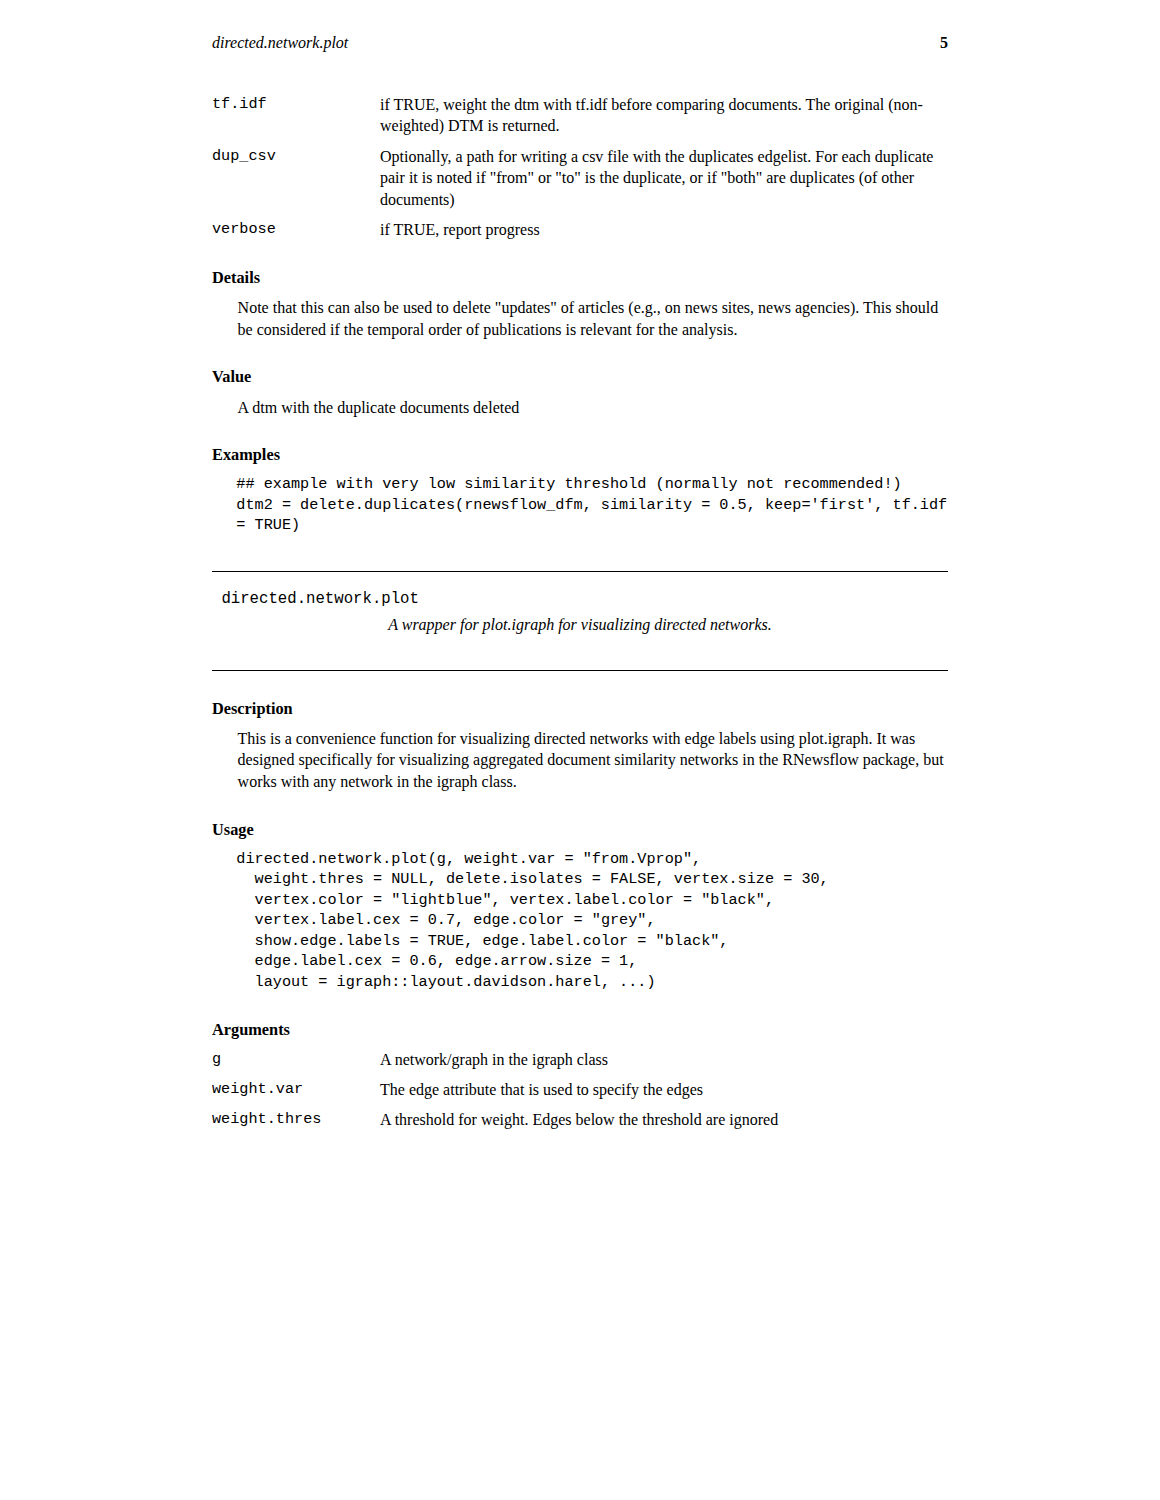directed.network.plot 5
tf.idf
if TRUE, weight the dtm with tf.idf before comparing documents. The original (non-weighted) DTM is returned.
dup_csv
Optionally, a path for writing a csv file with the duplicates edgelist. For each duplicate pair it is noted if "from" or "to" is the duplicate, or if "both" are duplicates (of other documents)
verbose
if TRUE, report progress
Details
Note that this can also be used to delete "updates" of articles (e.g., on news sites, news agencies). This should be considered if the temporal order of publications is relevant for the analysis.
Value
A dtm with the duplicate documents deleted
Examples
## example with very low similarity threshold (normally not recommended!)
dtm2 = delete.duplicates(rnewsflow_dfm, similarity = 0.5, keep='first', tf.idf = TRUE)
directed.network.plot A wrapper for plot.igraph for visualizing directed networks.
Description
This is a convenience function for visualizing directed networks with edge labels using plot.igraph. It was designed specifically for visualizing aggregated document similarity networks in the RNewsflow package, but works with any network in the igraph class.
Usage
directed.network.plot(g, weight.var = "from.Vprop",
  weight.thres = NULL, delete.isolates = FALSE, vertex.size = 30,
  vertex.color = "lightblue", vertex.label.color = "black",
  vertex.label.cex = 0.7, edge.color = "grey",
  show.edge.labels = TRUE, edge.label.color = "black",
  edge.label.cex = 0.6, edge.arrow.size = 1,
  layout = igraph::layout.davidson.harel, ...)
Arguments
g
A network/graph in the igraph class
weight.var
The edge attribute that is used to specify the edges
weight.thres
A threshold for weight. Edges below the threshold are ignored